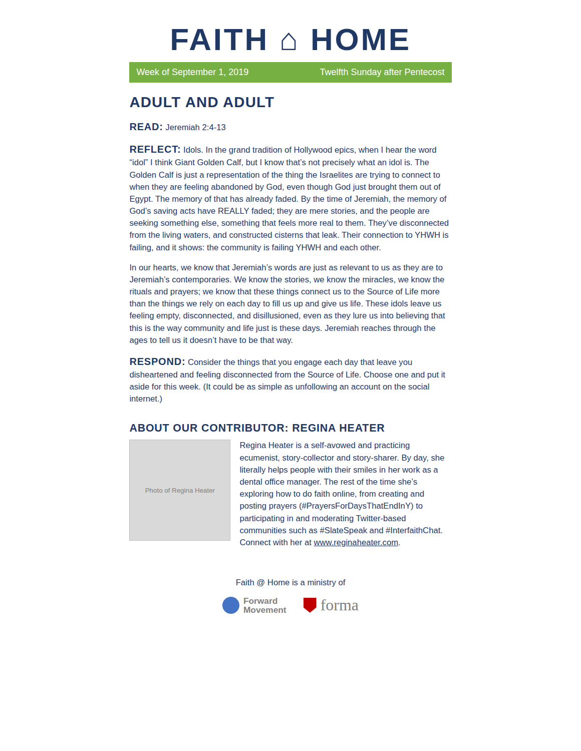Faith ⌂ Home
Week of September 1, 2019 Twelfth Sunday after Pentecost
Adult and Adult
Read: Jeremiah 2:4-13
Reflect: Idols. In the grand tradition of Hollywood epics, when I hear the word “idol” I think Giant Golden Calf, but I know that’s not precisely what an idol is. The Golden Calf is just a representation of the thing the Israelites are trying to connect to when they are feeling abandoned by God, even though God just brought them out of Egypt. The memory of that has already faded. By the time of Jeremiah, the memory of God’s saving acts have REALLY faded; they are mere stories, and the people are seeking something else, something that feels more real to them. They’ve disconnected from the living waters, and constructed cisterns that leak. Their connection to YHWH is failing, and it shows: the community is failing YHWH and each other.
In our hearts, we know that Jeremiah’s words are just as relevant to us as they are to Jeremiah’s contemporaries. We know the stories, we know the miracles, we know the rituals and prayers; we know that these things connect us to the Source of Life more than the things we rely on each day to fill us up and give us life. These idols leave us feeling empty, disconnected, and disillusioned, even as they lure us into believing that this is the way community and life just is these days. Jeremiah reaches through the ages to tell us it doesn’t have to be that way.
Respond: Consider the things that you engage each day that leave you disheartened and feeling disconnected from the Source of Life. Choose one and put it aside for this week. (It could be as simple as unfollowing an account on the social internet.)
About our contributor: Regina Heater
Photo of Regina Heater
Regina Heater is a self-avowed and practicing ecumenist, story-collector and story-sharer. By day, she literally helps people with their smiles in her work as a dental office manager. The rest of the time she’s exploring how to do faith online, from creating and posting prayers (#PrayersForDaysThatEndInY) to participating in and moderating Twitter-based communities such as #SlateSpeak and #InterfaithChat. Connect with her at www.reginaheater.com.
Faith @ Home is a ministry of
Forward
Movement
forma